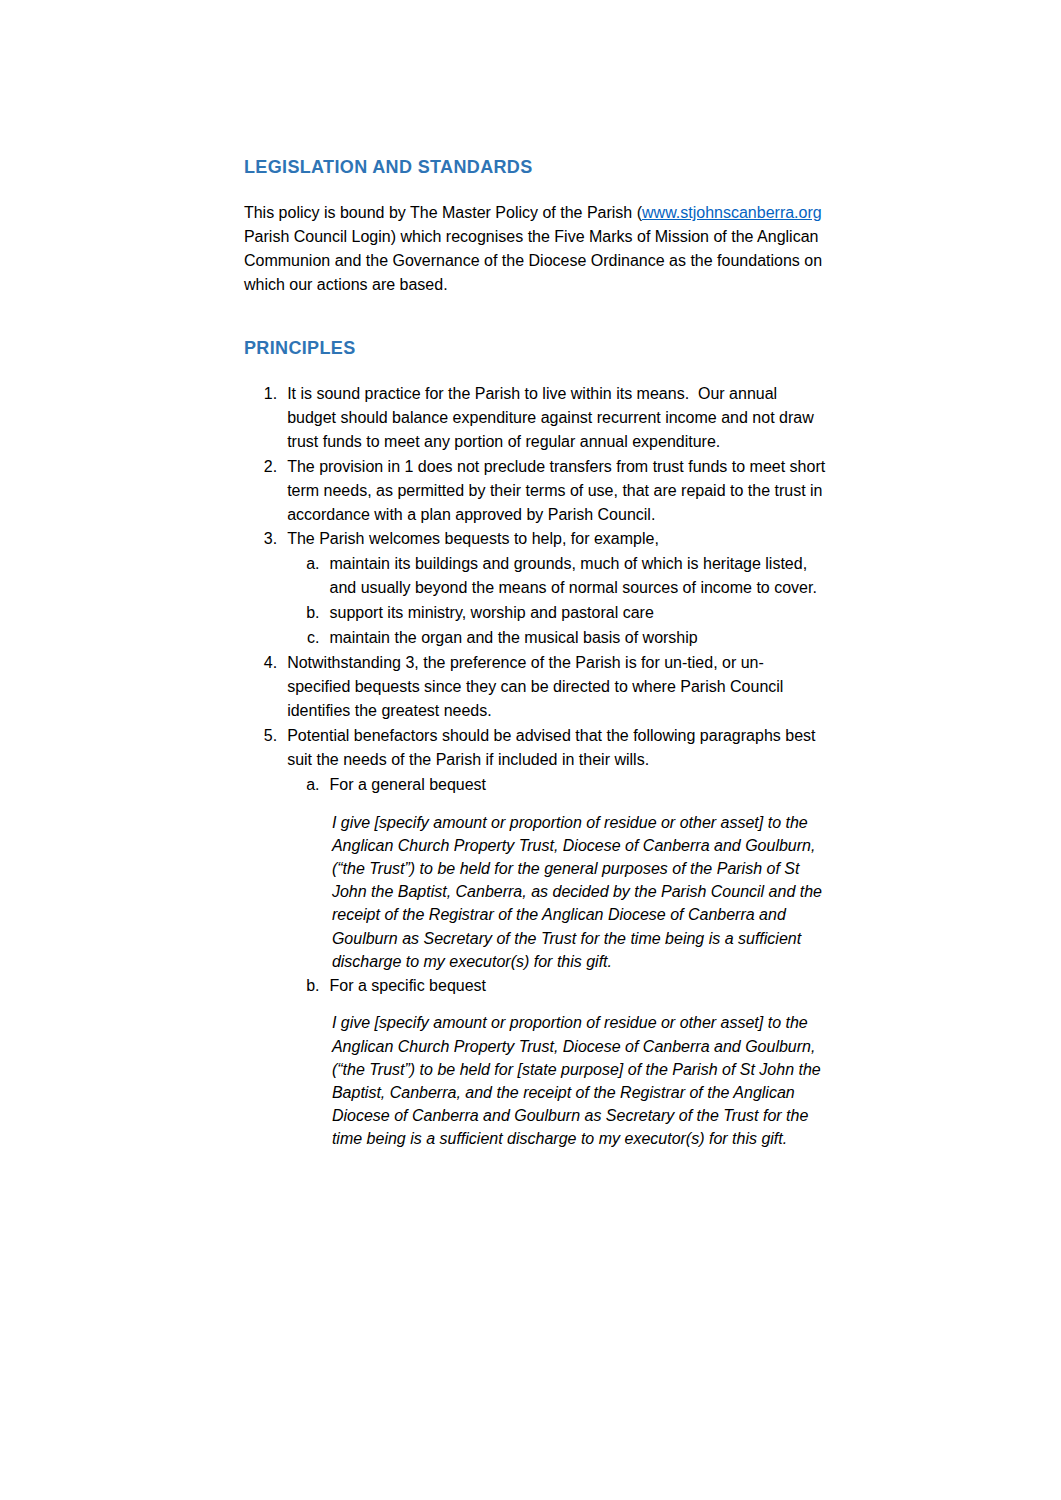LEGISLATION AND STANDARDS
This policy is bound by The Master Policy of the Parish (www.stjohnscanberra.org Parish Council Login) which recognises the Five Marks of Mission of the Anglican Communion and the Governance of the Diocese Ordinance as the foundations on which our actions are based.
PRINCIPLES
It is sound practice for the Parish to live within its means. Our annual budget should balance expenditure against recurrent income and not draw trust funds to meet any portion of regular annual expenditure.
The provision in 1 does not preclude transfers from trust funds to meet short term needs, as permitted by their terms of use, that are repaid to the trust in accordance with a plan approved by Parish Council.
The Parish welcomes bequests to help, for example,
maintain its buildings and grounds, much of which is heritage listed, and usually beyond the means of normal sources of income to cover.
support its ministry, worship and pastoral care
maintain the organ and the musical basis of worship
Notwithstanding 3, the preference of the Parish is for un-tied, or un-specified bequests since they can be directed to where Parish Council identifies the greatest needs.
Potential benefactors should be advised that the following paragraphs best suit the needs of the Parish if included in their wills.
For a general bequest
I give [specify amount or proportion of residue or other asset] to the Anglican Church Property Trust, Diocese of Canberra and Goulburn, (“the Trust”) to be held for the general purposes of the Parish of St John the Baptist, Canberra, as decided by the Parish Council and the receipt of the Registrar of the Anglican Diocese of Canberra and Goulburn as Secretary of the Trust for the time being is a sufficient discharge to my executor(s) for this gift.
For a specific bequest
I give [specify amount or proportion of residue or other asset] to the Anglican Church Property Trust, Diocese of Canberra and Goulburn, (“the Trust”) to be held for [state purpose] of the Parish of St John the Baptist, Canberra, and the receipt of the Registrar of the Anglican Diocese of Canberra and Goulburn as Secretary of the Trust for the time being is a sufficient discharge to my executor(s) for this gift.